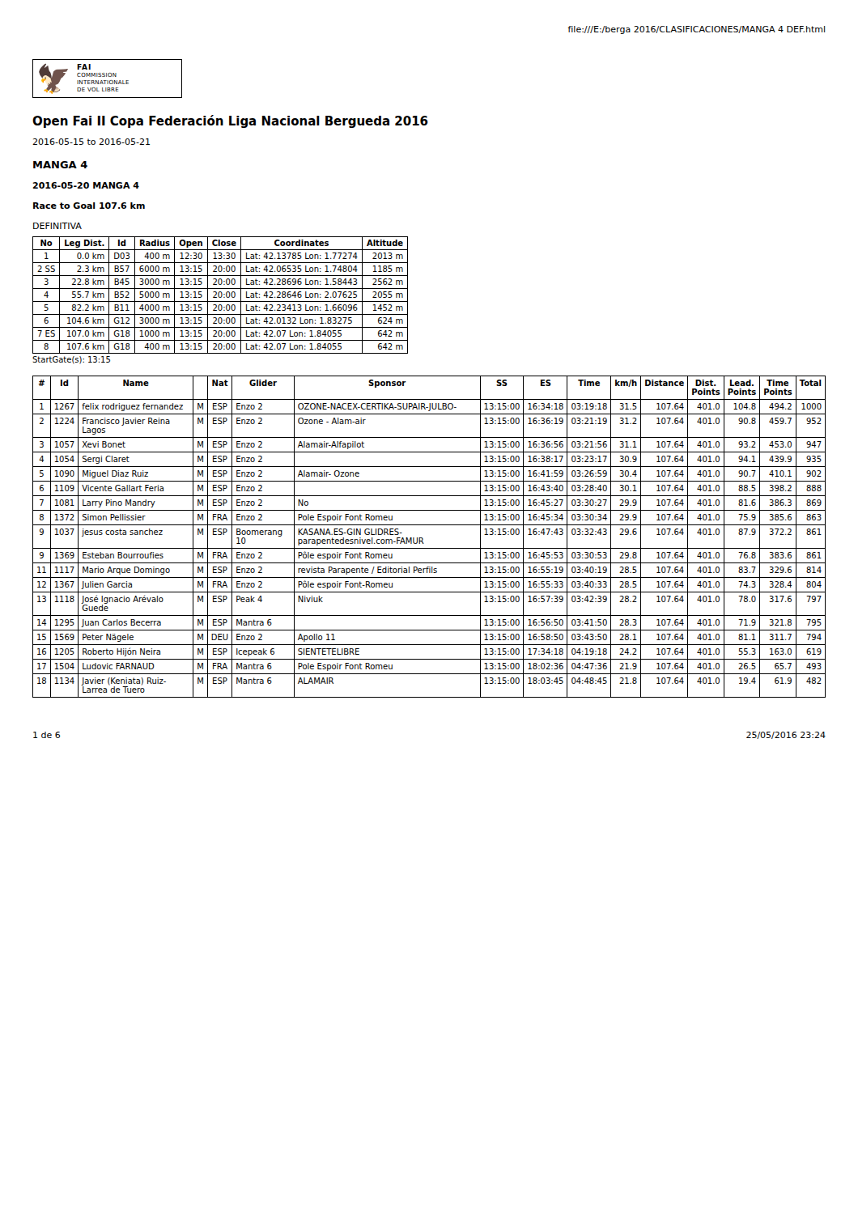file:///E:/berga 2016/CLASIFICACIONES/MANGA 4 DEF.html
🦅
FAI
COMMISSION
INTERNATIONALE
DE VOL LIBRE
Open Fai II Copa Federación Liga Nacional Bergueda 2016
2016-05-15 to 2016-05-21
MANGA 4
2016-05-20 MANGA 4
Race to Goal 107.6 km
DEFINITIVA
| No | Leg Dist. | Id | Radius | Open | Close | Coordinates | Altitude |
| --- | --- | --- | --- | --- | --- | --- | --- |
| 1 | 0.0 km | D03 | 400 m | 12:30 | 13:30 | Lat: 42.13785 Lon: 1.77274 | 2013 m |
| 2 SS | 2.3 km | B57 | 6000 m | 13:15 | 20:00 | Lat: 42.06535 Lon: 1.74804 | 1185 m |
| 3 | 22.8 km | B45 | 3000 m | 13:15 | 20:00 | Lat: 42.28696 Lon: 1.58443 | 2562 m |
| 4 | 55.7 km | B52 | 5000 m | 13:15 | 20:00 | Lat: 42.28646 Lon: 2.07625 | 2055 m |
| 5 | 82.2 km | B11 | 4000 m | 13:15 | 20:00 | Lat: 42.23413 Lon: 1.66096 | 1452 m |
| 6 | 104.6 km | G12 | 3000 m | 13:15 | 20:00 | Lat: 42.0132 Lon: 1.83275 | 624 m |
| 7 ES | 107.0 km | G18 | 1000 m | 13:15 | 20:00 | Lat: 42.07 Lon: 1.84055 | 642 m |
| 8 | 107.6 km | G18 | 400 m | 13:15 | 20:00 | Lat: 42.07 Lon: 1.84055 | 642 m |
StartGate(s): 13:15
| # | Id | Name | | Nat | Glider | Sponsor | SS | ES | Time | km/h | Distance | Dist. Points | Lead. Points | Time Points | Total |
| --- | --- | --- | --- | --- | --- | --- | --- | --- | --- | --- | --- | --- | --- | --- | --- |
| 1 | 1267 | felix rodriguez fernandez | M | ESP | Enzo 2 | OZONE-NACEX-CERTIKA-SUPAIR-JULBO- | 13:15:00 | 16:34:18 | 03:19:18 | 31.5 | 107.64 | 401.0 | 104.8 | 494.2 | 1000 |
| 2 | 1224 | Francisco Javier Reina Lagos | M | ESP | Enzo 2 | Ozone - Alam-air | 13:15:00 | 16:36:19 | 03:21:19 | 31.2 | 107.64 | 401.0 | 90.8 | 459.7 | 952 |
| 3 | 1057 | Xevi Bonet | M | ESP | Enzo 2 | Alamair-Alfapilot | 13:15:00 | 16:36:56 | 03:21:56 | 31.1 | 107.64 | 401.0 | 93.2 | 453.0 | 947 |
| 4 | 1054 | Sergi Claret | M | ESP | Enzo 2 | | 13:15:00 | 16:38:17 | 03:23:17 | 30.9 | 107.64 | 401.0 | 94.1 | 439.9 | 935 |
| 5 | 1090 | Miguel Diaz Ruiz | M | ESP | Enzo 2 | Alamair- Ozone | 13:15:00 | 16:41:59 | 03:26:59 | 30.4 | 107.64 | 401.0 | 90.7 | 410.1 | 902 |
| 6 | 1109 | Vicente Gallart Feria | M | ESP | Enzo 2 | | 13:15:00 | 16:43:40 | 03:28:40 | 30.1 | 107.64 | 401.0 | 88.5 | 398.2 | 888 |
| 7 | 1081 | Larry Pino Mandry | M | ESP | Enzo 2 | No | 13:15:00 | 16:45:27 | 03:30:27 | 29.9 | 107.64 | 401.0 | 81.6 | 386.3 | 869 |
| 8 | 1372 | Simon Pellissier | M | FRA | Enzo 2 | Pole Espoir Font Romeu | 13:15:00 | 16:45:34 | 03:30:34 | 29.9 | 107.64 | 401.0 | 75.9 | 385.6 | 863 |
| 9 | 1037 | jesus costa sanchez | M | ESP | Boomerang 10 | KASANA.ES-GIN GLIDRES-parapentedesnivel.com-FAMUR | 13:15:00 | 16:47:43 | 03:32:43 | 29.6 | 107.64 | 401.0 | 87.9 | 372.2 | 861 |
| 9 | 1369 | Esteban Bourroufies | M | FRA | Enzo 2 | Pôle espoir Font Romeu | 13:15:00 | 16:45:53 | 03:30:53 | 29.8 | 107.64 | 401.0 | 76.8 | 383.6 | 861 |
| 11 | 1117 | Mario Arque Domingo | M | ESP | Enzo 2 | revista Parapente / Editorial Perfils | 13:15:00 | 16:55:19 | 03:40:19 | 28.5 | 107.64 | 401.0 | 83.7 | 329.6 | 814 |
| 12 | 1367 | Julien Garcia | M | FRA | Enzo 2 | Pôle espoir Font-Romeu | 13:15:00 | 16:55:33 | 03:40:33 | 28.5 | 107.64 | 401.0 | 74.3 | 328.4 | 804 |
| 13 | 1118 | José Ignacio Arévalo Guede | M | ESP | Peak 4 | Niviuk | 13:15:00 | 16:57:39 | 03:42:39 | 28.2 | 107.64 | 401.0 | 78.0 | 317.6 | 797 |
| 14 | 1295 | Juan Carlos Becerra | M | ESP | Mantra 6 | | 13:15:00 | 16:56:50 | 03:41:50 | 28.3 | 107.64 | 401.0 | 71.9 | 321.8 | 795 |
| 15 | 1569 | Peter Nägele | M | DEU | Enzo 2 | Apollo 11 | 13:15:00 | 16:58:50 | 03:43:50 | 28.1 | 107.64 | 401.0 | 81.1 | 311.7 | 794 |
| 16 | 1205 | Roberto Hijón Neira | M | ESP | Icepeak 6 | SIENTETELIBRE | 13:15:00 | 17:34:18 | 04:19:18 | 24.2 | 107.64 | 401.0 | 55.3 | 163.0 | 619 |
| 17 | 1504 | Ludovic FARNAUD | M | FRA | Mantra 6 | Pole Espoir Font Romeu | 13:15:00 | 18:02:36 | 04:47:36 | 21.9 | 107.64 | 401.0 | 26.5 | 65.7 | 493 |
| 18 | 1134 | Javier (Keniata) Ruiz-Larrea de Tuero | M | ESP | Mantra 6 | ALAMAIR | 13:15:00 | 18:03:45 | 04:48:45 | 21.8 | 107.64 | 401.0 | 19.4 | 61.9 | 482 |
1 de 6
25/05/2016 23:24